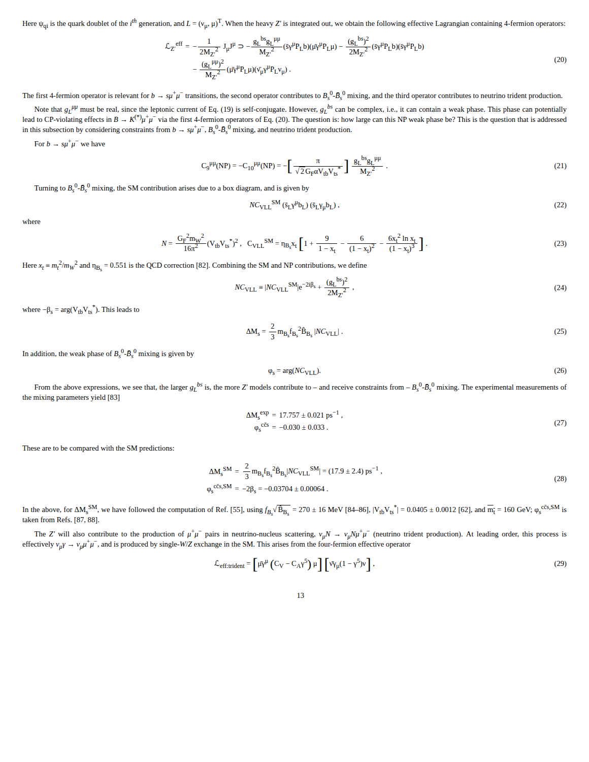Here ψqi is the quark doublet of the ith generation, and L = (νμ, μ)T. When the heavy Z′ is integrated out, we obtain the following effective Lagrangian containing 4-fermion operators:
| ℒ Z′ eff | = | − 1 2M Z′ 2 J μ J μ ⊃ − g L bs g L μμ M Z′ 2 (s̄γ μ P L b)(μ̄γ μ P L μ) − (g L bs ) 2 2M Z′ 2 (s̄γ μ P L b)(s̄γ μ P L b) |
| | | − (g L μμ ) 2 M Z′ 2 (μ̄γ μ P L μ)(ν̄ μ γ μ P L ν μ ) . |
(20)
The first 4-fermion operator is relevant for b → sμ+μ− transitions, the second operator contributes to Bs0-B̄s0 mixing, and the third operator contributes to neutrino trident production.
Note that gLμμ must be real, since the leptonic current of Eq. (19) is self-conjugate. However, gLbs can be complex, i.e., it can contain a weak phase. This phase can potentially lead to CP-violating effects in B → K(*)μ+μ− via the first 4-fermion operators of Eq. (20). The question is: how large can this NP weak phase be? This is the question that is addressed in this subsection by considering constraints from b → sμ+μ−, Bs0-B̄s0 mixing, and neutrino trident production.
For b → sμ+μ− we have
C9μμ(NP) = −C10μμ(NP) = −[π√2 GFαVtbVts*] gLbsgLμμ MZ′2 . (21)
Turning to Bs0-B̄s0 mixing, the SM contribution arises due to a box diagram, and is given by
NCVLLSM (s̄LγμbL) (s̄LγμbL) , (22)
where
N = GF2mW216π2(VtbVts*)2 , CVLLSM = ηBsxt [1 + 91 − xt − 6(1 − xt)2 − 6xt2 ln xt(1 − xt)3] . (23)
Here xt ≡ mt2/mW2 and ηBs = 0.551 is the QCD correction [82]. Combining the SM and NP contributions, we define
NCVLL ≡ |NCVLLSM|e−2iβs + (gLbs)22MZ′2 , (24)
where −βs = arg(VtbVts*). This leads to
ΔMs = 23mBsfBs2B̂Bs |NCVLL| . (25)
In addition, the weak phase of Bs0-B̄s0 mixing is given by
φs = arg(NCVLL). (26)
From the above expressions, we see that, the larger gLbs is, the more Z′ models contribute to – and receive constraints from – Bs0-B̄s0 mixing. The experimental measurements of the mixing parameters yield [83]
| ΔM s exp | = | 17.757 ± 0.021 ps −1 , |
| φ s cc̄s | = | −0.030 ± 0.033 . |
(27)
These are to be compared with the SM predictions:
| ΔM s SM | = | 2 3 m B s f B s 2 B̂ B s / NC VLL SM / = (17.9 ± 2.4) ps −1 , |
| φ s cc̄s,SM | = | −2β s = −0.03704 ± 0.00064 . |
(28)
In the above, for ΔMsSM, we have followed the computation of Ref. [55], using fBs√B̂Bs = 270 ± 16 MeV [84–86], |VtbVts*| = 0.0405 ± 0.0012 [62], and mt = 160 GeV; φscc̄s,SM is taken from Refs. [87, 88].
The Z′ will also contribute to the production of μ+μ− pairs in neutrino-nucleus scattering, νμN → νμNμ+μ− (neutrino trident production). At leading order, this process is effectively νμγ → νμμ+μ−, and is produced by single-W/Z exchange in the SM. This arises from the four-fermion effective operator
ℒeff:trident = [μ̄γμ (CV − CAγ5) μ] [ν̄γμ(1 − γ5)ν] , (29)
13